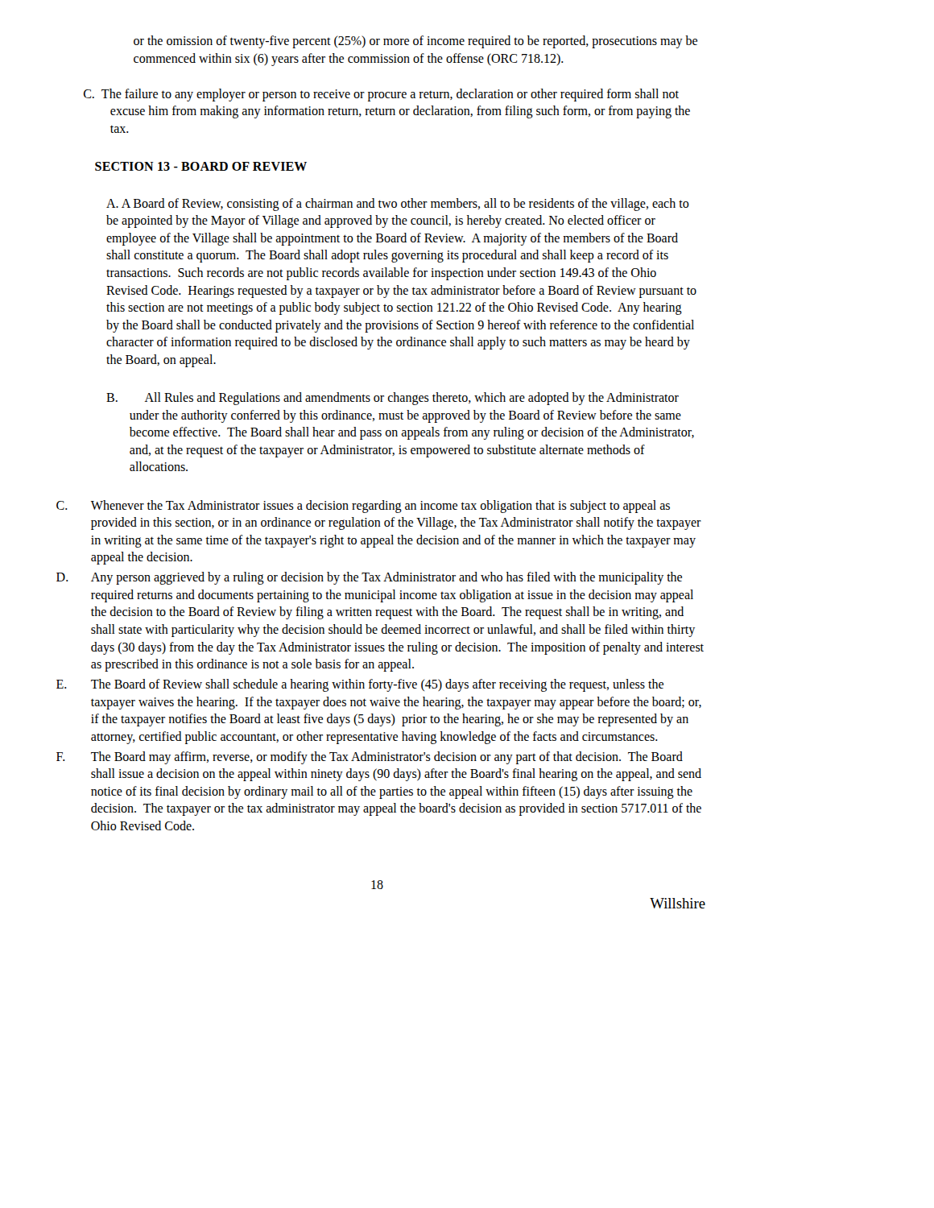or the omission of twenty-five percent (25%) or more of income required to be reported, prosecutions may be commenced within six (6) years after the commission of the offense (ORC 718.12).
C. The failure to any employer or person to receive or procure a return, declaration or other required form shall not excuse him from making any information return, return or declaration, from filing such form, or from paying the tax.
SECTION 13 - BOARD OF REVIEW
A. A Board of Review, consisting of a chairman and two other members, all to be residents of the village, each to be appointed by the Mayor of Village and approved by the council, is hereby created. No elected officer or employee of the Village shall be appointment to the Board of Review. A majority of the members of the Board shall constitute a quorum. The Board shall adopt rules governing its procedural and shall keep a record of its transactions. Such records are not public records available for inspection under section 149.43 of the Ohio Revised Code. Hearings requested by a taxpayer or by the tax administrator before a Board of Review pursuant to this section are not meetings of a public body subject to section 121.22 of the Ohio Revised Code. Any hearing by the Board shall be conducted privately and the provisions of Section 9 hereof with reference to the confidential character of information required to be disclosed by the ordinance shall apply to such matters as may be heard by the Board, on appeal.
B. All Rules and Regulations and amendments or changes thereto, which are adopted by the Administrator under the authority conferred by this ordinance, must be approved by the Board of Review before the same become effective. The Board shall hear and pass on appeals from any ruling or decision of the Administrator, and, at the request of the taxpayer or Administrator, is empowered to substitute alternate methods of allocations.
C. Whenever the Tax Administrator issues a decision regarding an income tax obligation that is subject to appeal as provided in this section, or in an ordinance or regulation of the Village, the Tax Administrator shall notify the taxpayer in writing at the same time of the taxpayer's right to appeal the decision and of the manner in which the taxpayer may appeal the decision.
D. Any person aggrieved by a ruling or decision by the Tax Administrator and who has filed with the municipality the required returns and documents pertaining to the municipal income tax obligation at issue in the decision may appeal the decision to the Board of Review by filing a written request with the Board. The request shall be in writing, and shall state with particularity why the decision should be deemed incorrect or unlawful, and shall be filed within thirty days (30 days) from the day the Tax Administrator issues the ruling or decision. The imposition of penalty and interest as prescribed in this ordinance is not a sole basis for an appeal.
E. The Board of Review shall schedule a hearing within forty-five (45) days after receiving the request, unless the taxpayer waives the hearing. If the taxpayer does not waive the hearing, the taxpayer may appear before the board; or, if the taxpayer notifies the Board at least five days (5 days) prior to the hearing, he or she may be represented by an attorney, certified public accountant, or other representative having knowledge of the facts and circumstances.
F. The Board may affirm, reverse, or modify the Tax Administrator's decision or any part of that decision. The Board shall issue a decision on the appeal within ninety days (90 days) after the Board's final hearing on the appeal, and send notice of its final decision by ordinary mail to all of the parties to the appeal within fifteen (15) days after issuing the decision. The taxpayer or the tax administrator may appeal the board's decision as provided in section 5717.011 of the Ohio Revised Code.
18
Willshire